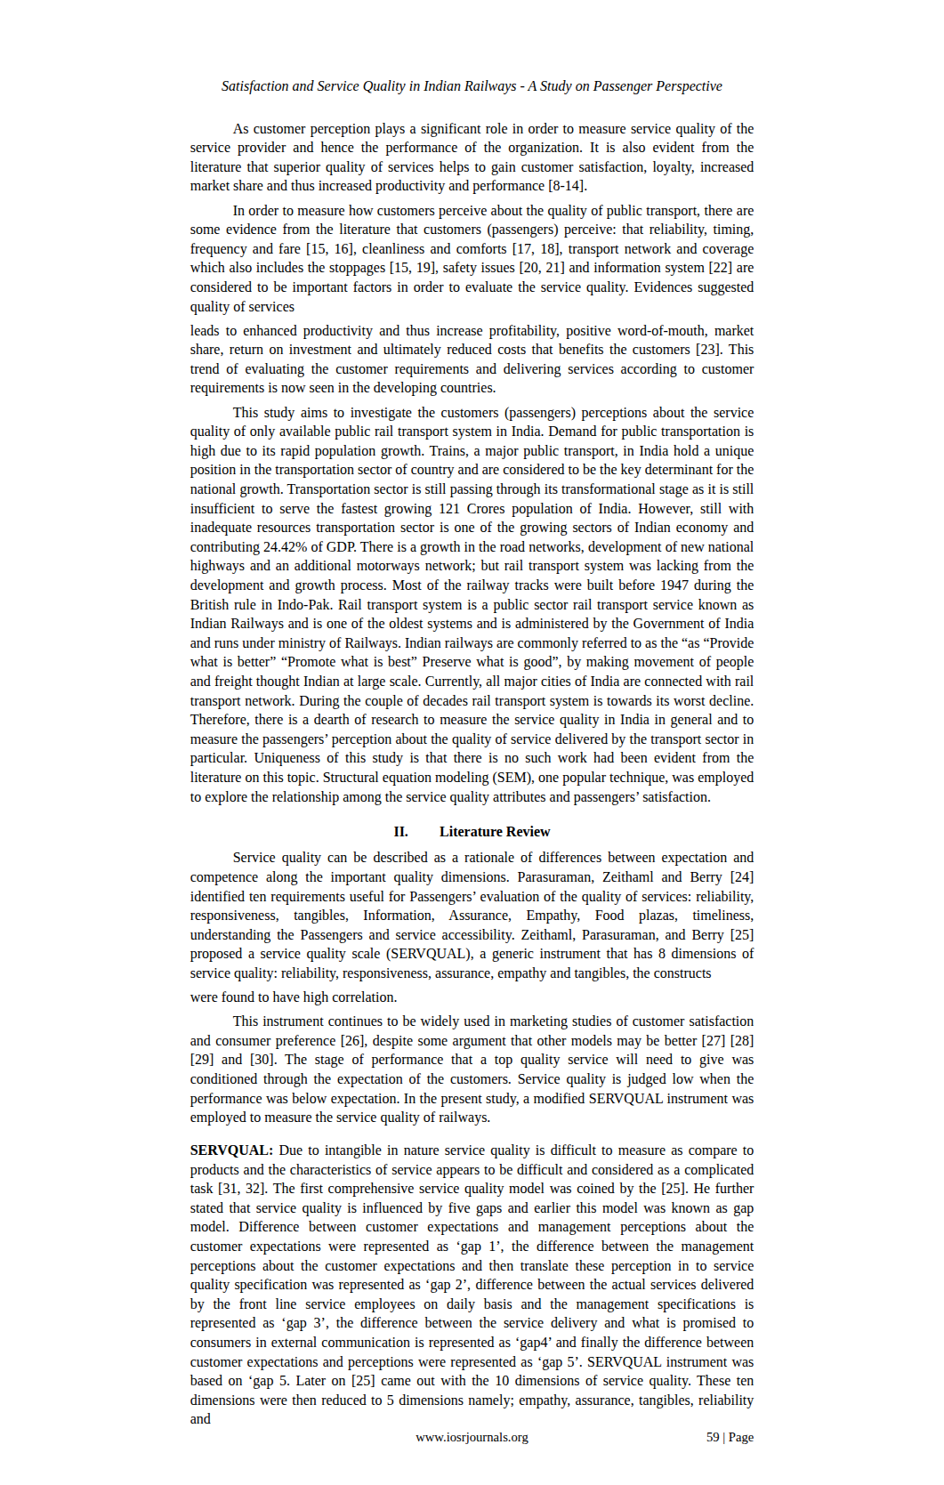Satisfaction and Service Quality in Indian Railways - A Study on Passenger Perspective
As customer perception plays a significant role in order to measure service quality of the service provider and hence the performance of the organization. It is also evident from the literature that superior quality of services helps to gain customer satisfaction, loyalty, increased market share and thus increased productivity and performance [8-14].
In order to measure how customers perceive about the quality of public transport, there are some evidence from the literature that customers (passengers) perceive: that reliability, timing, frequency and fare [15, 16], cleanliness and comforts [17, 18], transport network and coverage which also includes the stoppages [15, 19], safety issues [20, 21] and information system [22] are considered to be important factors in order to evaluate the service quality. Evidences suggested quality of services
leads to enhanced productivity and thus increase profitability, positive word-of-mouth, market share, return on investment and ultimately reduced costs that benefits the customers [23]. This trend of evaluating the customer requirements and delivering services according to customer requirements is now seen in the developing countries.
This study aims to investigate the customers (passengers) perceptions about the service quality of only available public rail transport system in India. Demand for public transportation is high due to its rapid population growth. Trains, a major public transport, in India hold a unique position in the transportation sector of country and are considered to be the key determinant for the national growth. Transportation sector is still passing through its transformational stage as it is still insufficient to serve the fastest growing 121 Crores population of India. However, still with inadequate resources transportation sector is one of the growing sectors of Indian economy and contributing 24.42% of GDP. There is a growth in the road networks, development of new national highways and an additional motorways network; but rail transport system was lacking from the development and growth process. Most of the railway tracks were built before 1947 during the British rule in Indo-Pak. Rail transport system is a public sector rail transport service known as Indian Railways and is one of the oldest systems and is administered by the Government of India and runs under ministry of Railways. Indian railways are commonly referred to as the “as “Provide what is better” “Promote what is best” Preserve what is good”, by making movement of people and freight thought Indian at large scale. Currently, all major cities of India are connected with rail transport network. During the couple of decades rail transport system is towards its worst decline. Therefore, there is a dearth of research to measure the service quality in India in general and to measure the passengers’ perception about the quality of service delivered by the transport sector in particular. Uniqueness of this study is that there is no such work had been evident from the literature on this topic. Structural equation modeling (SEM), one popular technique, was employed to explore the relationship among the service quality attributes and passengers’ satisfaction.
II. Literature Review
Service quality can be described as a rationale of differences between expectation and competence along the important quality dimensions. Parasuraman, Zeithaml and Berry [24] identified ten requirements useful for Passengers’ evaluation of the quality of services: reliability, responsiveness, tangibles, Information, Assurance, Empathy, Food plazas, timeliness, understanding the Passengers and service accessibility. Zeithaml, Parasuraman, and Berry [25] proposed a service quality scale (SERVQUAL), a generic instrument that has 8 dimensions of service quality: reliability, responsiveness, assurance, empathy and tangibles, the constructs
were found to have high correlation.
This instrument continues to be widely used in marketing studies of customer satisfaction and consumer preference [26], despite some argument that other models may be better [27] [28] [29] and [30]. The stage of performance that a top quality service will need to give was conditioned through the expectation of the customers. Service quality is judged low when the performance was below expectation. In the present study, a modified SERVQUAL instrument was employed to measure the service quality of railways.
SERVQUAL: Due to intangible in nature service quality is difficult to measure as compare to products and the characteristics of service appears to be difficult and considered as a complicated task [31, 32]. The first comprehensive service quality model was coined by the [25]. He further stated that service quality is influenced by five gaps and earlier this model was known as gap model. Difference between customer expectations and management perceptions about the customer expectations were represented as ‘gap 1’, the difference between the management perceptions about the customer expectations and then translate these perception in to service quality specification was represented as ‘gap 2’, difference between the actual services delivered by the front line service employees on daily basis and the management specifications is represented as ‘gap 3’, the difference between the service delivery and what is promised to consumers in external communication is represented as ‘gap4’ and finally the difference between customer expectations and perceptions were represented as ‘gap 5’. SERVQUAL instrument was based on ‘gap 5. Later on [25] came out with the 10 dimensions of service quality. These ten dimensions were then reduced to 5 dimensions namely; empathy, assurance, tangibles, reliability and
www.iosrjournals.org
59 | Page